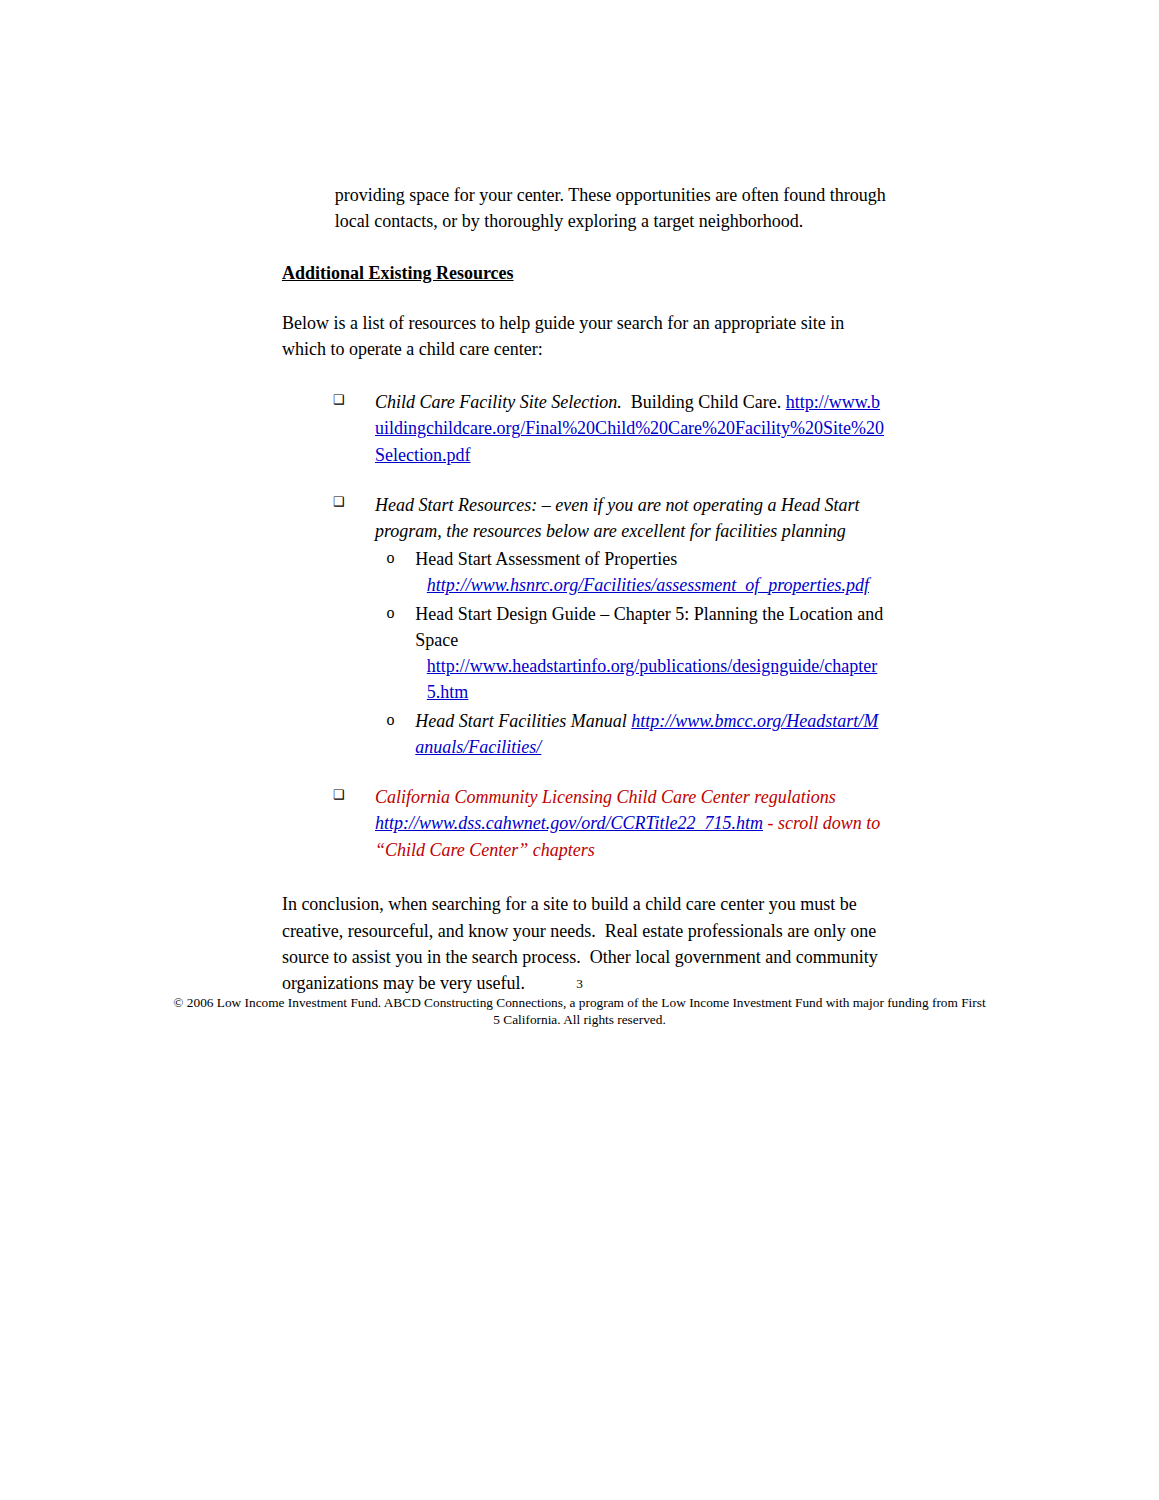providing space for your center. These opportunities are often found through local contacts, or by thoroughly exploring a target neighborhood.
Additional Existing Resources
Below is a list of resources to help guide your search for an appropriate site in which to operate a child care center:
Child Care Facility Site Selection. Building Child Care. http://www.buildingchildcare.org/Final%20Child%20Care%20Facility%20Site%20Selection.pdf
Head Start Resources: – even if you are not operating a Head Start program, the resources below are excellent for facilities planning
Head Start Assessment of Properties http://www.hsnrc.org/Facilities/assessment_of_properties.pdf
Head Start Design Guide – Chapter 5: Planning the Location and Space http://www.headstartinfo.org/publications/designguide/chapter5.htm
Head Start Facilities Manual http://www.bmcc.org/Headstart/Manuals/Facilities/
California Community Licensing Child Care Center regulations
http://www.dss.cahwnet.gov/ord/CCRTitle22_715.htm - scroll down to “Child Care Center” chapters
In conclusion, when searching for a site to build a child care center you must be creative, resourceful, and know your needs. Real estate professionals are only one source to assist you in the search process. Other local government and community organizations may be very useful.
3
© 2006 Low Income Investment Fund. ABCD Constructing Connections, a program of the Low Income Investment Fund with major funding from First 5 California. All rights reserved.